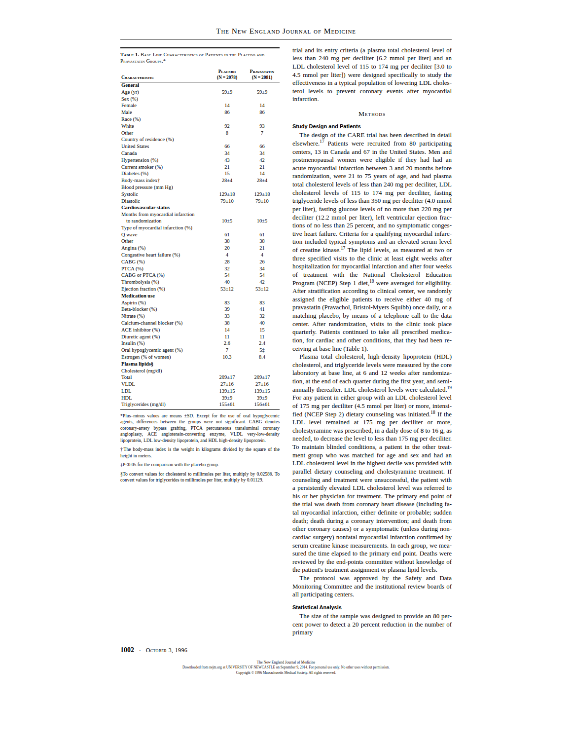The New England Journal of Medicine
Table 1. Base-Line Characteristics of Patients in the Placebo and Pravastatin Groups.*
| Characteristic | Placebo (N = 2078) | Pravastatin (N = 2081) |
| --- | --- | --- |
| General | | |
| Age (yr) | 59±9 | 59±9 |
| Sex (%) | | |
| Female | 14 | 14 |
| Male | 86 | 86 |
| Race (%) | | |
| White | 92 | 93 |
| Other | 8 | 7 |
| Country of residence (%) | | |
| United States | 66 | 66 |
| Canada | 34 | 34 |
| Hypertension (%) | 43 | 42 |
| Current smoker (%) | 21 | 21 |
| Diabetes (%) | 15 | 14 |
| Body-mass index† | 28±4 | 28±4 |
| Blood pressure (mm Hg) | | |
| Systolic | 129±18 | 129±18 |
| Diastolic | 79±10 | 79±10 |
| Cardiovascular status | | |
| Months from myocardial infarction to randomization | 10±5 | 10±5 |
| Type of myocardial infarction (%) | | |
| Q wave | 61 | 61 |
| Other | 38 | 38 |
| Angina (%) | 20 | 21 |
| Congestive heart failure (%) | 4 | 4 |
| CABG (%) | 28 | 26 |
| PTCA (%) | 32 | 34 |
| CABG or PTCA (%) | 54 | 54 |
| Thrombolysis (%) | 40 | 42 |
| Ejection fraction (%) | 53±12 | 53±12 |
| Medication use | | |
| Aspirin (%) | 83 | 83 |
| Beta-blocker (%) | 39 | 41 |
| Nitrate (%) | 33 | 32 |
| Calcium-channel blocker (%) | 38 | 40 |
| ACE inhibitor (%) | 14 | 15 |
| Diuretic agent (%) | 11 | 11 |
| Insulin (%) | 2.6 | 2.4 |
| Oral hypoglycemic agent (%) | 7 | 5‡ |
| Estrogen (% of women) | 10.3 | 8.4 |
| Plasma lipids§ | | |
| Cholesterol (mg/dl) | | |
| Total | 209±17 | 209±17 |
| VLDL | 27±16 | 27±16 |
| LDL | 139±15 | 139±15 |
| HDL | 39±9 | 39±9 |
| Triglycerides (mg/dl) | 155±61 | 156±61 |
*Plus–minus values are means ±SD. Except for the use of oral hypoglycemic agents, differences between the groups were not significant. CABG denotes coronary-artery bypass grafting, PTCA percutaneous transluminal coronary angioplasty, ACE angiotensin-converting enzyme, VLDL very-low-density lipoprotein, LDL low-density lipoprotein, and HDL high-density lipoprotein.
†The body-mass index is the weight in kilograms divided by the square of the height in meters.
‡P<0.05 for the comparison with the placebo group.
§To convert values for cholesterol to millimoles per liter, multiply by 0.02586. To convert values for triglycerides to millimoles per liter, multiply by 0.01129.
trial and its entry criteria (a plasma total cholesterol level of less than 240 mg per deciliter [6.2 mmol per liter] and an LDL cholesterol level of 115 to 174 mg per deciliter [3.0 to 4.5 mmol per liter]) were designed specifically to study the effectiveness in a typical population of lowering LDL cholesterol levels to prevent coronary events after myocardial infarction.
Methods
Study Design and Patients
The design of the CARE trial has been described in detail elsewhere.17 Patients were recruited from 80 participating centers, 13 in Canada and 67 in the United States. Men and postmenopausal women were eligible if they had had an acute myocardial infarction between 3 and 20 months before randomization, were 21 to 75 years of age, and had plasma total cholesterol levels of less than 240 mg per deciliter, LDL cholesterol levels of 115 to 174 mg per deciliter, fasting triglyceride levels of less than 350 mg per deciliter (4.0 mmol per liter), fasting glucose levels of no more than 220 mg per deciliter (12.2 mmol per liter), left ventricular ejection fractions of no less than 25 percent, and no symptomatic congestive heart failure. Criteria for a qualifying myocardial infarction included typical symptoms and an elevated serum level of creatine kinase.17 The lipid levels, as measured at two or three specified visits to the clinic at least eight weeks after hospitalization for myocardial infarction and after four weeks of treatment with the National Cholesterol Education Program (NCEP) Step 1 diet,18 were averaged for eligibility. After stratification according to clinical center, we randomly assigned the eligible patients to receive either 40 mg of pravastatin (Pravachol, Bristol-Myers Squibb) once daily, or a matching placebo, by means of a telephone call to the data center. After randomization, visits to the clinic took place quarterly. Patients continued to take all prescribed medication, for cardiac and other conditions, that they had been receiving at base line (Table 1).
Plasma total cholesterol, high-density lipoprotein (HDL) cholesterol, and triglyceride levels were measured by the core laboratory at base line, at 6 and 12 weeks after randomization, at the end of each quarter during the first year, and semiannually thereafter. LDL cholesterol levels were calculated.19 For any patient in either group with an LDL cholesterol level of 175 mg per deciliter (4.5 mmol per liter) or more, intensified (NCEP Step 2) dietary counseling was initiated.18 If the LDL level remained at 175 mg per deciliter or more, cholestyramine was prescribed, in a daily dose of 8 to 16 g, as needed, to decrease the level to less than 175 mg per deciliter. To maintain blinded conditions, a patient in the other treatment group who was matched for age and sex and had an LDL cholesterol level in the highest decile was provided with parallel dietary counseling and cholestyramine treatment. If counseling and treatment were unsuccessful, the patient with a persistently elevated LDL cholesterol level was referred to his or her physician for treatment. The primary end point of the trial was death from coronary heart disease (including fatal myocardial infarction, either definite or probable; sudden death; death during a coronary intervention; and death from other coronary causes) or a symptomatic (unless during noncardiac surgery) nonfatal myocardial infarction confirmed by serum creatine kinase measurements. In each group, we measured the time elapsed to the primary end point. Deaths were reviewed by the end-points committee without knowledge of the patient's treatment assignment or plasma lipid levels.
The protocol was approved by the Safety and Data Monitoring Committee and the institutional review boards of all participating centers.
Statistical Analysis
The size of the sample was designed to provide an 80 percent power to detect a 20 percent reduction in the number of primary
1002 · October 3, 1996
The New England Journal of Medicine
Downloaded from nejm.org at UNIVERSITY OF NEWCASTLE on September 9, 2014. For personal use only. No other uses without permission.
Copyright © 1996 Massachusetts Medical Society. All rights reserved.